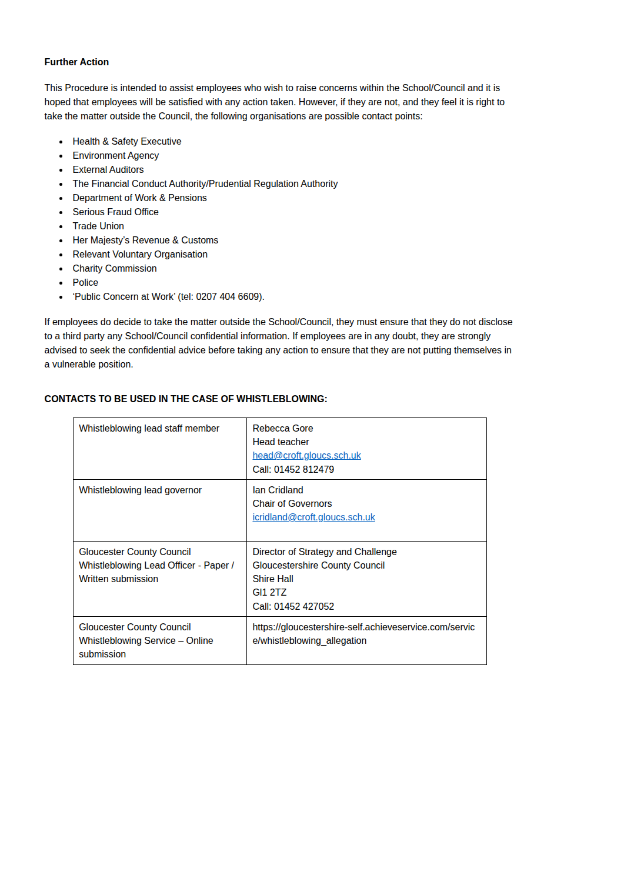Further Action
This Procedure is intended to assist employees who wish to raise concerns within the School/Council and it is hoped that employees will be satisfied with any action taken. However, if they are not, and they feel it is right to take the matter outside the Council, the following organisations are possible contact points:
Health & Safety Executive
Environment Agency
External Auditors
The Financial Conduct Authority/Prudential Regulation Authority
Department of Work & Pensions
Serious Fraud Office
Trade Union
Her Majesty’s Revenue & Customs
Relevant Voluntary Organisation
Charity Commission
Police
‘Public Concern at Work’ (tel: 0207 404 6609).
If employees do decide to take the matter outside the School/Council, they must ensure that they do not disclose to a third party any School/Council confidential information. If employees are in any doubt, they are strongly advised to seek the confidential advice before taking any action to ensure that they are not putting themselves in a vulnerable position.
Contacts to be used in the case of whistleblowing:
| Whistleblowing lead staff member | Rebecca Gore Head teacher head@croft.gloucs.sch.uk Call: 01452 812479 |
| Whistleblowing lead governor | Ian Cridland Chair of Governors icridland@croft.gloucs.sch.uk |
| Gloucester County Council Whistleblowing Lead Officer - Paper / Written submission | Director of Strategy and Challenge Gloucestershire County Council Shire Hall Gl1 2TZ Call: 01452 427052 |
| Gloucester County Council Whistleblowing Service – Online submission | https://gloucestershire-self.achieveservice.com/service/whistleblowing_allegation |